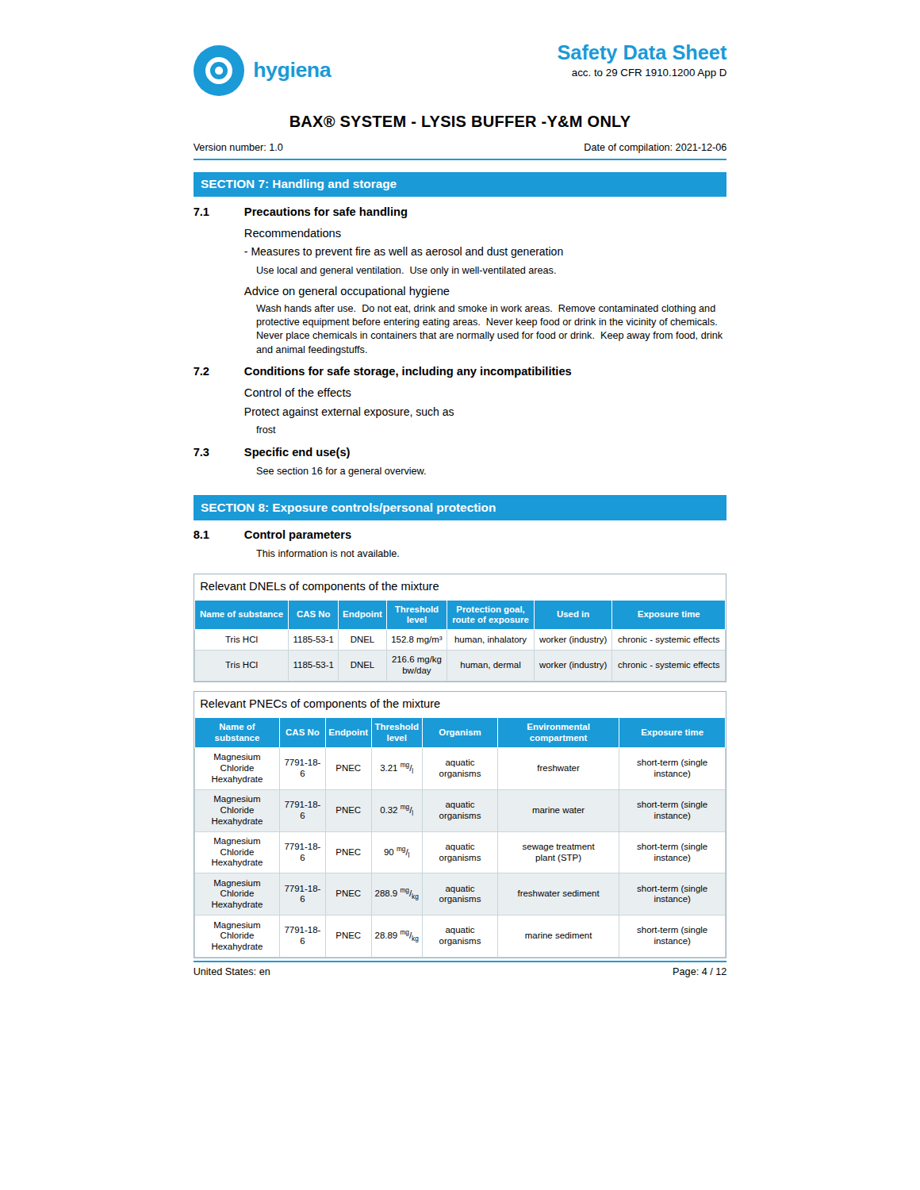hygiena
Safety Data Sheet
acc. to 29 CFR 1910.1200 App D
BAX® SYSTEM - LYSIS BUFFER -Y&M ONLY
Version number: 1.0 Date of compilation: 2021-12-06
SECTION 7: Handling and storage
7.1
Precautions for safe handling
Recommendations
- Measures to prevent fire as well as aerosol and dust generation
Use local and general ventilation. Use only in well-ventilated areas.
Advice on general occupational hygiene
Wash hands after use. Do not eat, drink and smoke in work areas. Remove contaminated clothing and protective equipment before entering eating areas. Never keep food or drink in the vicinity of chemicals. Never place chemicals in containers that are normally used for food or drink. Keep away from food, drink and animal feedingstuffs.
7.2
Conditions for safe storage, including any incompatibilities
Control of the effects
Protect against external exposure, such as
frost
7.3
Specific end use(s)
See section 16 for a general overview.
SECTION 8: Exposure controls/personal protection
8.1
Control parameters
This information is not available.
Relevant DNELs of components of the mixture
| Name of substance | CAS No | Endpoint | Threshold level | Protection goal, route of exposure | Used in | Exposure time |
| --- | --- | --- | --- | --- | --- | --- |
| Tris HCl | 1185-53-1 | DNEL | 152.8 mg/m³ | human, inhalatory | worker (industry) | chronic - systemic effects |
| Tris HCl | 1185-53-1 | DNEL | 216.6 mg/kg bw/day | human, dermal | worker (industry) | chronic - systemic effects |
Relevant PNECs of components of the mixture
| Name of substance | CAS No | Endpoint | Threshold level | Organism | Environmental compartment | Exposure time |
| --- | --- | --- | --- | --- | --- | --- |
| Magnesium Chloride Hexahydrate | 7791-18-6 | PNEC | 3.21 mg / l | aquatic organisms | freshwater | short-term (single instance) |
| Magnesium Chloride Hexahydrate | 7791-18-6 | PNEC | 0.32 mg / l | aquatic organisms | marine water | short-term (single instance) |
| Magnesium Chloride Hexahydrate | 7791-18-6 | PNEC | 90 mg / l | aquatic organisms | sewage treatment plant (STP) | short-term (single instance) |
| Magnesium Chloride Hexahydrate | 7791-18-6 | PNEC | 288.9 mg / kg | aquatic organisms | freshwater sediment | short-term (single instance) |
| Magnesium Chloride Hexahydrate | 7791-18-6 | PNEC | 28.89 mg / kg | aquatic organisms | marine sediment | short-term (single instance) |
United States: en Page: 4 / 12